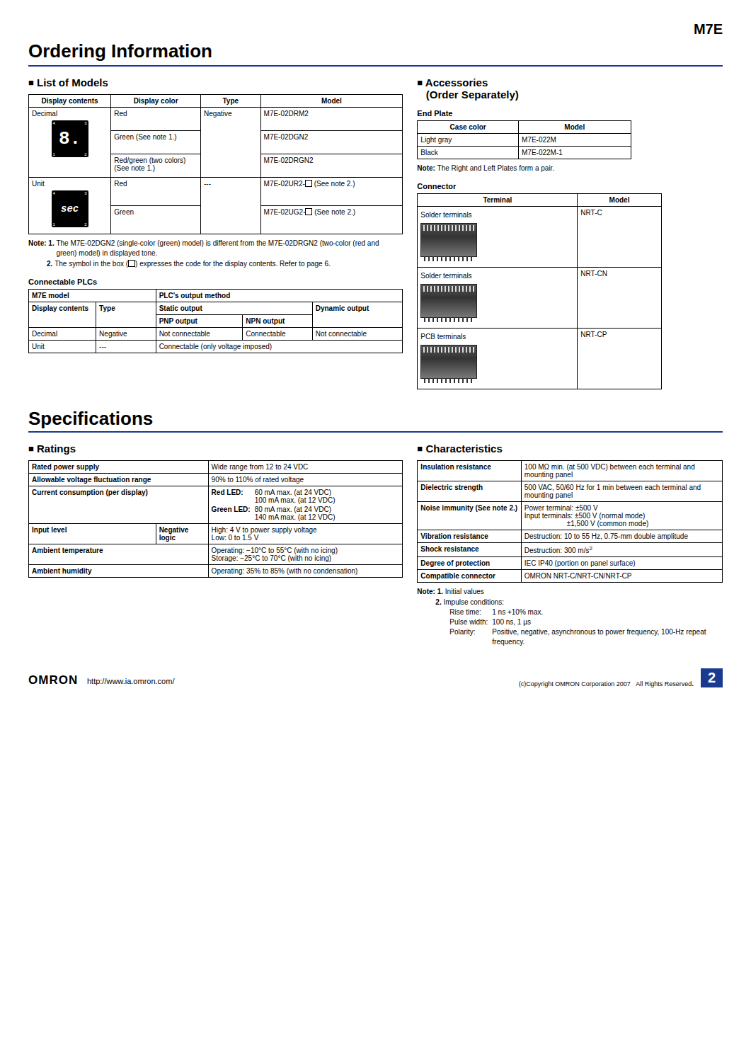M7E
Ordering Information
| ■ List of Models / Display contents / Display color / Type / Model / / --- / --- / --- / --- / / Decimal 4 3 1 2 8. / Red / Negative / M7E-02DRM2 / / Green (See note 1.) / M7E-02DGN2 / / Red/green (two colors) (See note 1.) / M7E-02DRGN2 / / Unit 4 3 1 2 sec / Red / --- / M7E-02UR2- (See note 2.) / / Green / M7E-02UG2- (See note 2.) / Note: 1. The M7E-02DGN2 (single-color (green) model) is different from the M7E-02DRGN2 (two-color (red and green) model) in displayed tone. 2. The symbol in the box ( ) expresses the code for the display contents. Refer to page 6. Connectable PLCs / M7E model / PLC's output method / / --- / --- / / Display contents / Type / Static output / Dynamic output / / PNP output / NPN output / / Decimal / Negative / Not connectable / Connectable / Not connectable / / Unit / --- / Connectable (only voltage imposed) / | ■ Accessories (Order Separately) End Plate / Case color / Model / / --- / --- / / Light gray / M7E-022M / / Black / M7E-022M-1 / Note: The Right and Left Plates form a pair. Connector / Terminal / Model / / --- / --- / / Solder terminals / NRT-C / / Solder terminals / NRT-CN / / PCB terminals / NRT-CP / |
Specifications
| ■ Ratings / Rated power supply / Wide range from 12 to 24 VDC / / Allowable voltage fluctuation range / 90% to 110% of rated voltage / / Current consumption (per display) / / Red LED: / 60 mA max. (at 24 VDC) 100 mA max. (at 12 VDC) / / Green LED: / 80 mA max. (at 24 VDC) 140 mA max. (at 12 VDC) / / / Input level / Negative logic / High: 4 V to power supply voltage Low: 0 to 1.5 V / / Ambient temperature / Operating: −10°C to 55°C (with no icing) Storage: −25°C to 70°C (with no icing) / / Ambient humidity / Operating: 35% to 85% (with no condensation) / | ■ Characteristics / Insulation resistance / 100 MΩ min. (at 500 VDC) between each terminal and mounting panel / / Dielectric strength / 500 VAC, 50/60 Hz for 1 min between each terminal and mounting panel / / Noise immunity (See note 2.) / Power terminal: ±500 V Input terminals: ±500 V (normal mode) ±1,500 V (common mode) / / Vibration resistance / Destruction: 10 to 55 Hz, 0.75-mm double amplitude / / Shock resistance / Destruction: 300 m/s 2 / / Degree of protection / IEC IP40 (portion on panel surface) / / Compatible connector / OMRON NRT-C/NRT-CN/NRT-CP / Note: 1. Initial values 2. Impulse conditions: / Rise time: / 1 ns +10% max. / / Pulse width: / 100 ns, 1 µs / / Polarity: / Positive, negative, asynchronous to power frequency, 100-Hz repeat frequency. / |
OMRON http://www.ia.omron.com/
(c)Copyright OMRON Corporation 2007 All Rights Reserved. 2